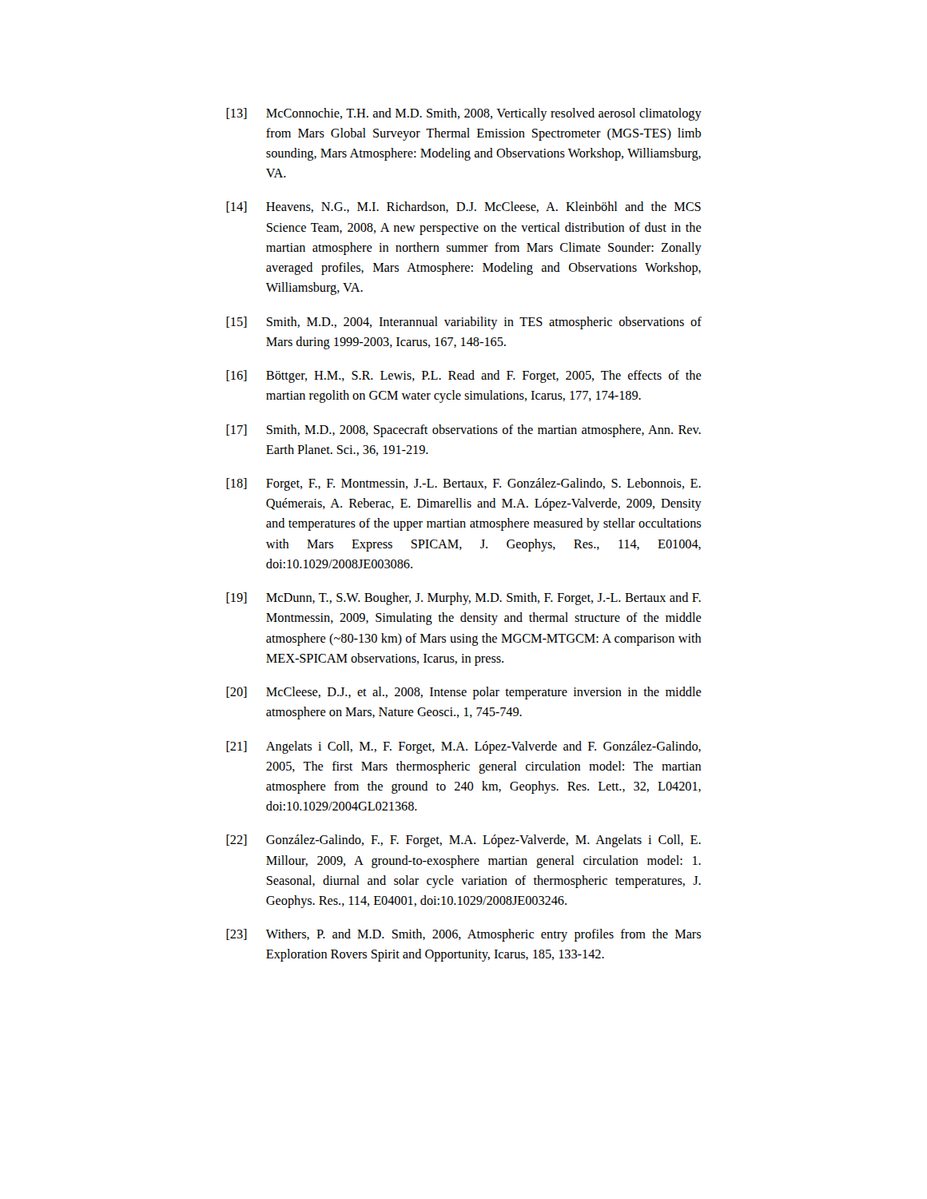[13] McConnochie, T.H. and M.D. Smith, 2008, Vertically resolved aerosol climatology from Mars Global Surveyor Thermal Emission Spectrometer (MGS-TES) limb sounding, Mars Atmosphere: Modeling and Observations Workshop, Williamsburg, VA.
[14] Heavens, N.G., M.I. Richardson, D.J. McCleese, A. Kleinböhl and the MCS Science Team, 2008, A new perspective on the vertical distribution of dust in the martian atmosphere in northern summer from Mars Climate Sounder: Zonally averaged profiles, Mars Atmosphere: Modeling and Observations Workshop, Williamsburg, VA.
[15] Smith, M.D., 2004, Interannual variability in TES atmospheric observations of Mars during 1999-2003, Icarus, 167, 148-165.
[16] Böttger, H.M., S.R. Lewis, P.L. Read and F. Forget, 2005, The effects of the martian regolith on GCM water cycle simulations, Icarus, 177, 174-189.
[17] Smith, M.D., 2008, Spacecraft observations of the martian atmosphere, Ann. Rev. Earth Planet. Sci., 36, 191-219.
[18] Forget, F., F. Montmessin, J.-L. Bertaux, F. González-Galindo, S. Lebonnois, E. Quémerais, A. Reberac, E. Dimarellis and M.A. López-Valverde, 2009, Density and temperatures of the upper martian atmosphere measured by stellar occultations with Mars Express SPICAM, J. Geophys, Res., 114, E01004, doi:10.1029/2008JE003086.
[19] McDunn, T., S.W. Bougher, J. Murphy, M.D. Smith, F. Forget, J.-L. Bertaux and F. Montmessin, 2009, Simulating the density and thermal structure of the middle atmosphere (~80-130 km) of Mars using the MGCM-MTGCM: A comparison with MEX-SPICAM observations, Icarus, in press.
[20] McCleese, D.J., et al., 2008, Intense polar temperature inversion in the middle atmosphere on Mars, Nature Geosci., 1, 745-749.
[21] Angelats i Coll, M., F. Forget, M.A. López-Valverde and F. González-Galindo, 2005, The first Mars thermospheric general circulation model: The martian atmosphere from the ground to 240 km, Geophys. Res. Lett., 32, L04201, doi:10.1029/2004GL021368.
[22] González-Galindo, F., F. Forget, M.A. López-Valverde, M. Angelats i Coll, E. Millour, 2009, A ground-to-exosphere martian general circulation model: 1. Seasonal, diurnal and solar cycle variation of thermospheric temperatures, J. Geophys. Res., 114, E04001, doi:10.1029/2008JE003246.
[23] Withers, P. and M.D. Smith, 2006, Atmospheric entry profiles from the Mars Exploration Rovers Spirit and Opportunity, Icarus, 185, 133-142.